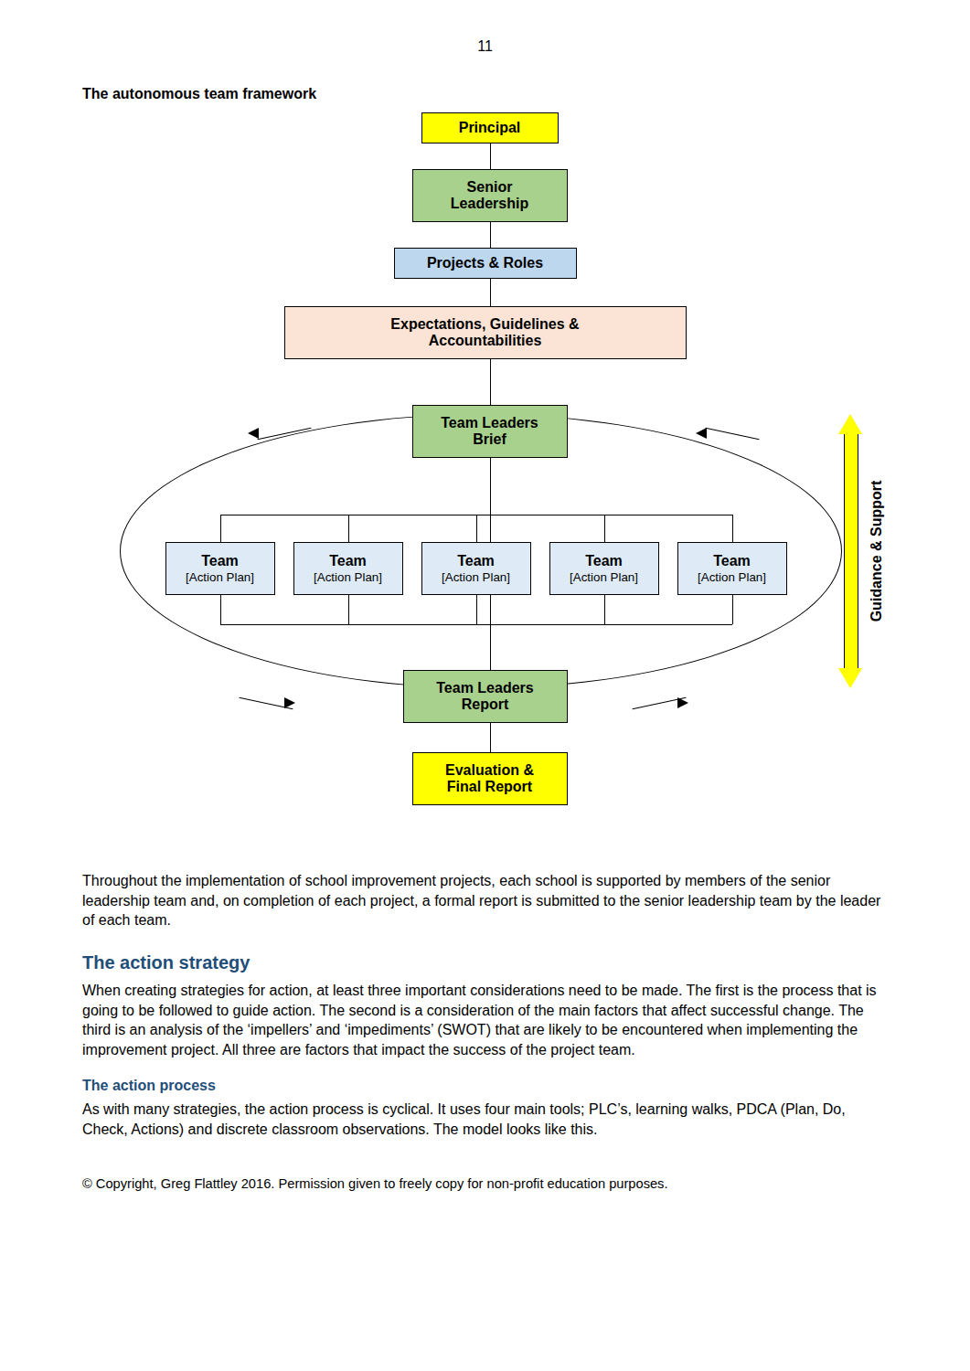11
The autonomous team framework
Principal
Senior
Leadership
Projects & Roles
Expectations, Guidelines &
Accountabilities
Team Leaders
Brief
Team
[Action Plan]
Team
[Action Plan]
Team
[Action Plan]
Team
[Action Plan]
Team
[Action Plan]
Team Leaders
Report
Evaluation &
Final Report
Guidance & Support
Throughout the implementation of school improvement projects, each school is supported by members of the senior leadership team and, on completion of each project, a formal report is submitted to the senior leadership team by the leader of each team.
The action strategy
When creating strategies for action, at least three important considerations need to be made. The first is the process that is going to be followed to guide action. The second is a consideration of the main factors that affect successful change. The third is an analysis of the ‘impellers’ and ‘impediments’ (SWOT) that are likely to be encountered when implementing the improvement project. All three are factors that impact the success of the project team.
The action process
As with many strategies, the action process is cyclical. It uses four main tools; PLC’s, learning walks, PDCA (Plan, Do, Check, Actions) and discrete classroom observations. The model looks like this.
© Copyright, Greg Flattley 2016. Permission given to freely copy for non-profit education purposes.